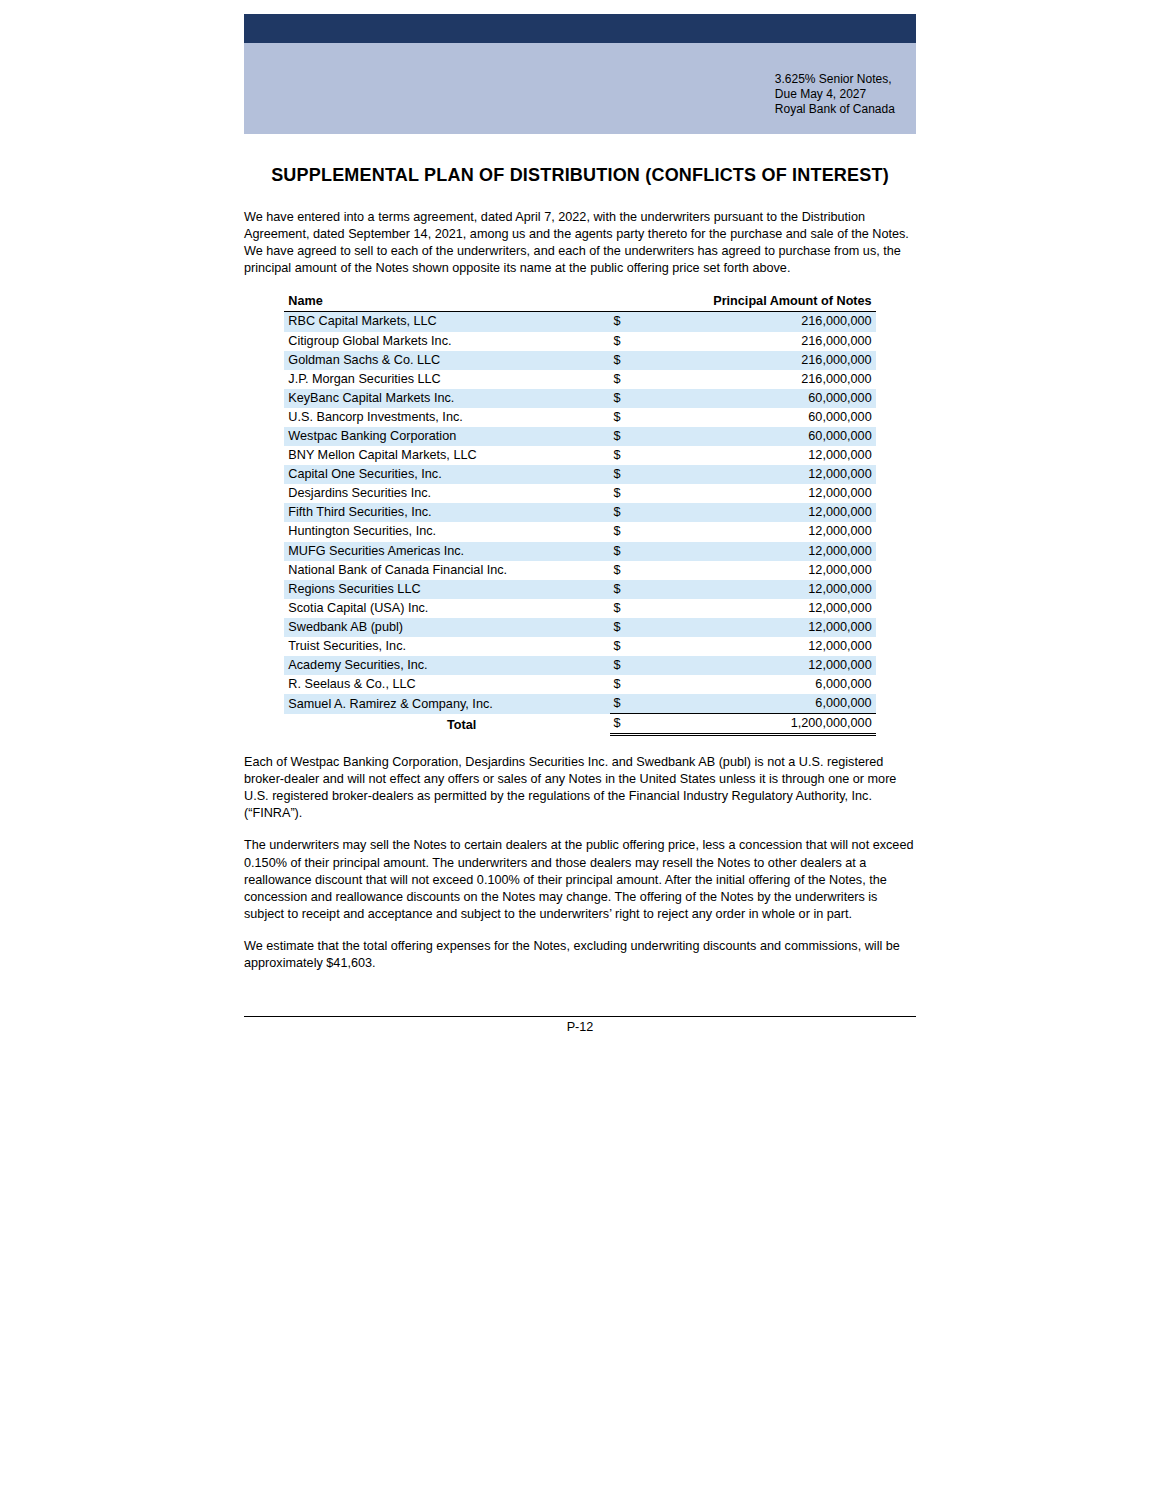3.625% Senior Notes,
Due May 4, 2027
Royal Bank of Canada
SUPPLEMENTAL PLAN OF DISTRIBUTION (CONFLICTS OF INTEREST)
We have entered into a terms agreement, dated April 7, 2022, with the underwriters pursuant to the Distribution Agreement, dated September 14, 2021, among us and the agents party thereto for the purchase and sale of the Notes. We have agreed to sell to each of the underwriters, and each of the underwriters has agreed to purchase from us, the principal amount of the Notes shown opposite its name at the public offering price set forth above.
| Name | Principal Amount of Notes |
| --- | --- |
| RBC Capital Markets, LLC | $ | 216,000,000 |
| Citigroup Global Markets Inc. | $ | 216,000,000 |
| Goldman Sachs & Co. LLC | $ | 216,000,000 |
| J.P. Morgan Securities LLC | $ | 216,000,000 |
| KeyBanc Capital Markets Inc. | $ | 60,000,000 |
| U.S. Bancorp Investments, Inc. | $ | 60,000,000 |
| Westpac Banking Corporation | $ | 60,000,000 |
| BNY Mellon Capital Markets, LLC | $ | 12,000,000 |
| Capital One Securities, Inc. | $ | 12,000,000 |
| Desjardins Securities Inc. | $ | 12,000,000 |
| Fifth Third Securities, Inc. | $ | 12,000,000 |
| Huntington Securities, Inc. | $ | 12,000,000 |
| MUFG Securities Americas Inc. | $ | 12,000,000 |
| National Bank of Canada Financial Inc. | $ | 12,000,000 |
| Regions Securities LLC | $ | 12,000,000 |
| Scotia Capital (USA) Inc. | $ | 12,000,000 |
| Swedbank AB (publ) | $ | 12,000,000 |
| Truist Securities, Inc. | $ | 12,000,000 |
| Academy Securities, Inc. | $ | 12,000,000 |
| R. Seelaus & Co., LLC | $ | 6,000,000 |
| Samuel A. Ramirez & Company, Inc. | $ | 6,000,000 |
| Total | $ | 1,200,000,000 |
Each of Westpac Banking Corporation, Desjardins Securities Inc. and Swedbank AB (publ) is not a U.S. registered broker-dealer and will not effect any offers or sales of any Notes in the United States unless it is through one or more U.S. registered broker-dealers as permitted by the regulations of the Financial Industry Regulatory Authority, Inc. (“FINRA”).
The underwriters may sell the Notes to certain dealers at the public offering price, less a concession that will not exceed 0.150% of their principal amount. The underwriters and those dealers may resell the Notes to other dealers at a reallowance discount that will not exceed 0.100% of their principal amount. After the initial offering of the Notes, the concession and reallowance discounts on the Notes may change. The offering of the Notes by the underwriters is subject to receipt and acceptance and subject to the underwriters’ right to reject any order in whole or in part.
We estimate that the total offering expenses for the Notes, excluding underwriting discounts and commissions, will be approximately $41,603.
P-12